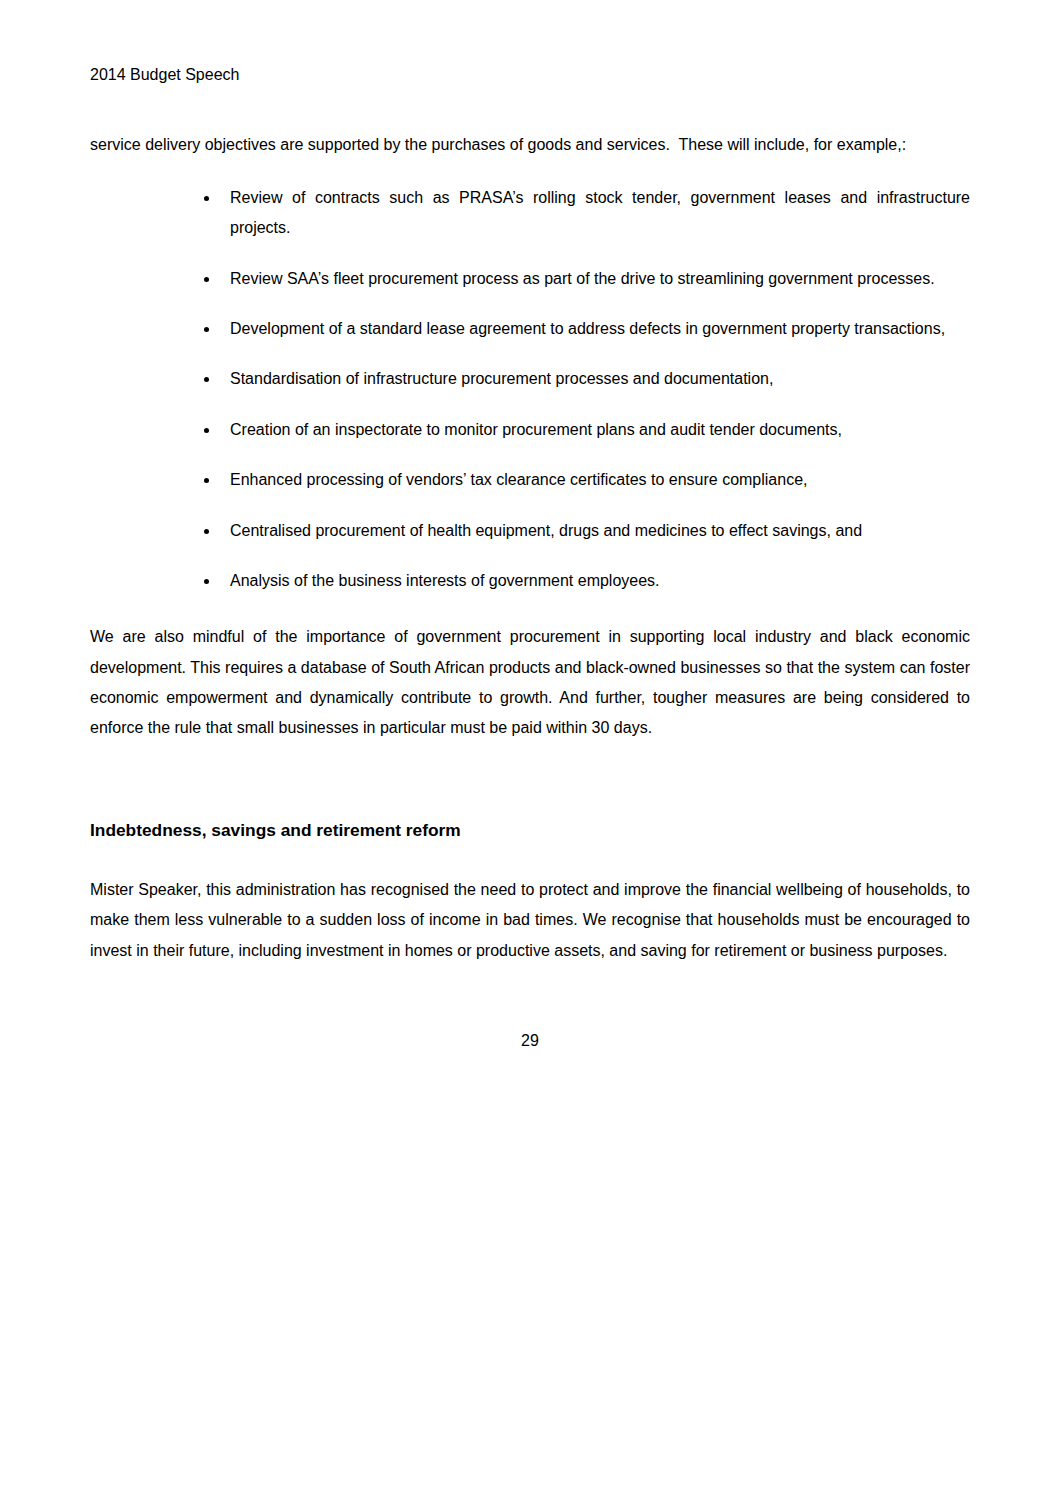2014 Budget Speech
service delivery objectives are supported by the purchases of goods and services. These will include, for example,:
Review of contracts such as PRASA’s rolling stock tender, government leases and infrastructure projects.
Review SAA’s fleet procurement process as part of the drive to streamlining government processes.
Development of a standard lease agreement to address defects in government property transactions,
Standardisation of infrastructure procurement processes and documentation,
Creation of an inspectorate to monitor procurement plans and audit tender documents,
Enhanced processing of vendors’ tax clearance certificates to ensure compliance,
Centralised procurement of health equipment, drugs and medicines to effect savings, and
Analysis of the business interests of government employees.
We are also mindful of the importance of government procurement in supporting local industry and black economic development. This requires a database of South African products and black-owned businesses so that the system can foster economic empowerment and dynamically contribute to growth. And further, tougher measures are being considered to enforce the rule that small businesses in particular must be paid within 30 days.
Indebtedness, savings and retirement reform
Mister Speaker, this administration has recognised the need to protect and improve the financial wellbeing of households, to make them less vulnerable to a sudden loss of income in bad times. We recognise that households must be encouraged to invest in their future, including investment in homes or productive assets, and saving for retirement or business purposes.
29